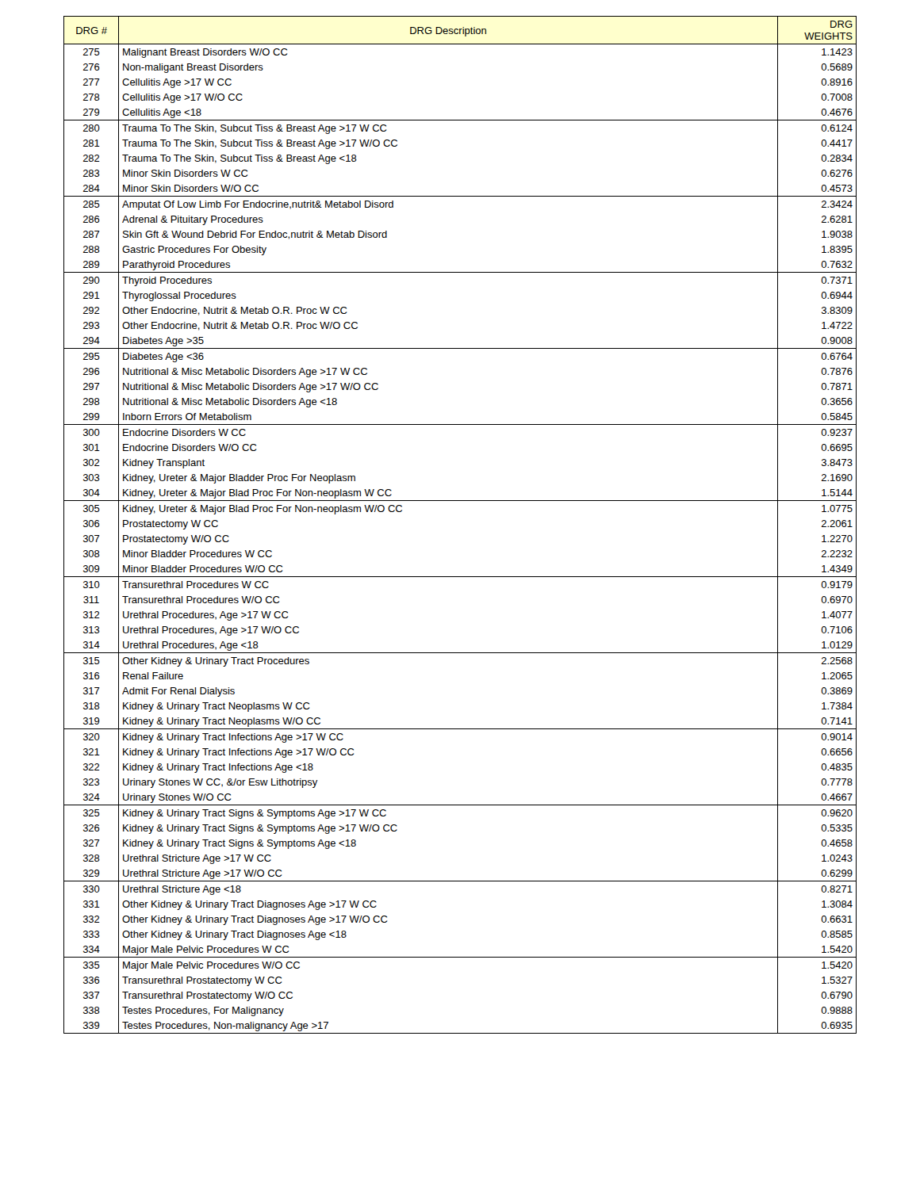| DRG # | DRG Description | DRG WEIGHTS |
| --- | --- | --- |
| 275 | Malignant Breast Disorders W/O CC | 1.1423 |
| 276 | Non-maligant Breast Disorders | 0.5689 |
| 277 | Cellulitis Age >17 W CC | 0.8916 |
| 278 | Cellulitis Age >17 W/O CC | 0.7008 |
| 279 | Cellulitis Age <18 | 0.4676 |
| 280 | Trauma To The Skin, Subcut Tiss & Breast Age >17 W CC | 0.6124 |
| 281 | Trauma To The Skin, Subcut Tiss & Breast Age >17 W/O CC | 0.4417 |
| 282 | Trauma To The Skin, Subcut Tiss & Breast Age <18 | 0.2834 |
| 283 | Minor Skin Disorders W CC | 0.6276 |
| 284 | Minor Skin Disorders W/O CC | 0.4573 |
| 285 | Amputat Of Low Limb For Endocrine,nutrit& Metabol Disord | 2.3424 |
| 286 | Adrenal & Pituitary Procedures | 2.6281 |
| 287 | Skin Gft & Wound Debrid For Endoc,nutrit & Metab Disord | 1.9038 |
| 288 | Gastric Procedures For Obesity | 1.8395 |
| 289 | Parathyroid Procedures | 0.7632 |
| 290 | Thyroid Procedures | 0.7371 |
| 291 | Thyroglossal Procedures | 0.6944 |
| 292 | Other Endocrine, Nutrit & Metab O.R. Proc W CC | 3.8309 |
| 293 | Other Endocrine, Nutrit & Metab O.R. Proc W/O CC | 1.4722 |
| 294 | Diabetes Age >35 | 0.9008 |
| 295 | Diabetes Age <36 | 0.6764 |
| 296 | Nutritional & Misc Metabolic Disorders Age >17 W CC | 0.7876 |
| 297 | Nutritional & Misc Metabolic Disorders Age >17 W/O CC | 0.7871 |
| 298 | Nutritional & Misc Metabolic Disorders Age <18 | 0.3656 |
| 299 | Inborn Errors Of Metabolism | 0.5845 |
| 300 | Endocrine Disorders W CC | 0.9237 |
| 301 | Endocrine Disorders W/O CC | 0.6695 |
| 302 | Kidney Transplant | 3.8473 |
| 303 | Kidney, Ureter & Major Bladder Proc For Neoplasm | 2.1690 |
| 304 | Kidney, Ureter & Major Blad Proc For Non-neoplasm W CC | 1.5144 |
| 305 | Kidney, Ureter & Major Blad Proc For Non-neoplasm W/O CC | 1.0775 |
| 306 | Prostatectomy W CC | 2.2061 |
| 307 | Prostatectomy W/O CC | 1.2270 |
| 308 | Minor Bladder Procedures W CC | 2.2232 |
| 309 | Minor Bladder Procedures W/O CC | 1.4349 |
| 310 | Transurethral Procedures W CC | 0.9179 |
| 311 | Transurethral Procedures W/O CC | 0.6970 |
| 312 | Urethral Procedures, Age >17 W CC | 1.4077 |
| 313 | Urethral Procedures, Age >17 W/O CC | 0.7106 |
| 314 | Urethral Procedures, Age <18 | 1.0129 |
| 315 | Other Kidney & Urinary Tract Procedures | 2.2568 |
| 316 | Renal Failure | 1.2065 |
| 317 | Admit For Renal Dialysis | 0.3869 |
| 318 | Kidney & Urinary Tract Neoplasms W CC | 1.7384 |
| 319 | Kidney & Urinary Tract Neoplasms W/O CC | 0.7141 |
| 320 | Kidney & Urinary Tract Infections Age >17 W CC | 0.9014 |
| 321 | Kidney & Urinary Tract Infections Age >17 W/O CC | 0.6656 |
| 322 | Kidney & Urinary Tract Infections Age <18 | 0.4835 |
| 323 | Urinary Stones W CC, &/or Esw Lithotripsy | 0.7778 |
| 324 | Urinary Stones W/O CC | 0.4667 |
| 325 | Kidney & Urinary Tract Signs & Symptoms Age >17 W CC | 0.9620 |
| 326 | Kidney & Urinary Tract Signs & Symptoms Age >17 W/O CC | 0.5335 |
| 327 | Kidney & Urinary Tract Signs & Symptoms Age <18 | 0.4658 |
| 328 | Urethral Stricture Age >17 W CC | 1.0243 |
| 329 | Urethral Stricture Age >17 W/O CC | 0.6299 |
| 330 | Urethral Stricture Age <18 | 0.8271 |
| 331 | Other Kidney & Urinary Tract Diagnoses Age >17 W CC | 1.3084 |
| 332 | Other Kidney & Urinary Tract Diagnoses Age >17 W/O CC | 0.6631 |
| 333 | Other Kidney & Urinary Tract Diagnoses Age <18 | 0.8585 |
| 334 | Major Male Pelvic Procedures W CC | 1.5420 |
| 335 | Major Male Pelvic Procedures W/O CC | 1.5420 |
| 336 | Transurethral Prostatectomy W CC | 1.5327 |
| 337 | Transurethral Prostatectomy W/O CC | 0.6790 |
| 338 | Testes Procedures, For Malignancy | 0.9888 |
| 339 | Testes Procedures, Non-malignancy Age >17 | 0.6935 |